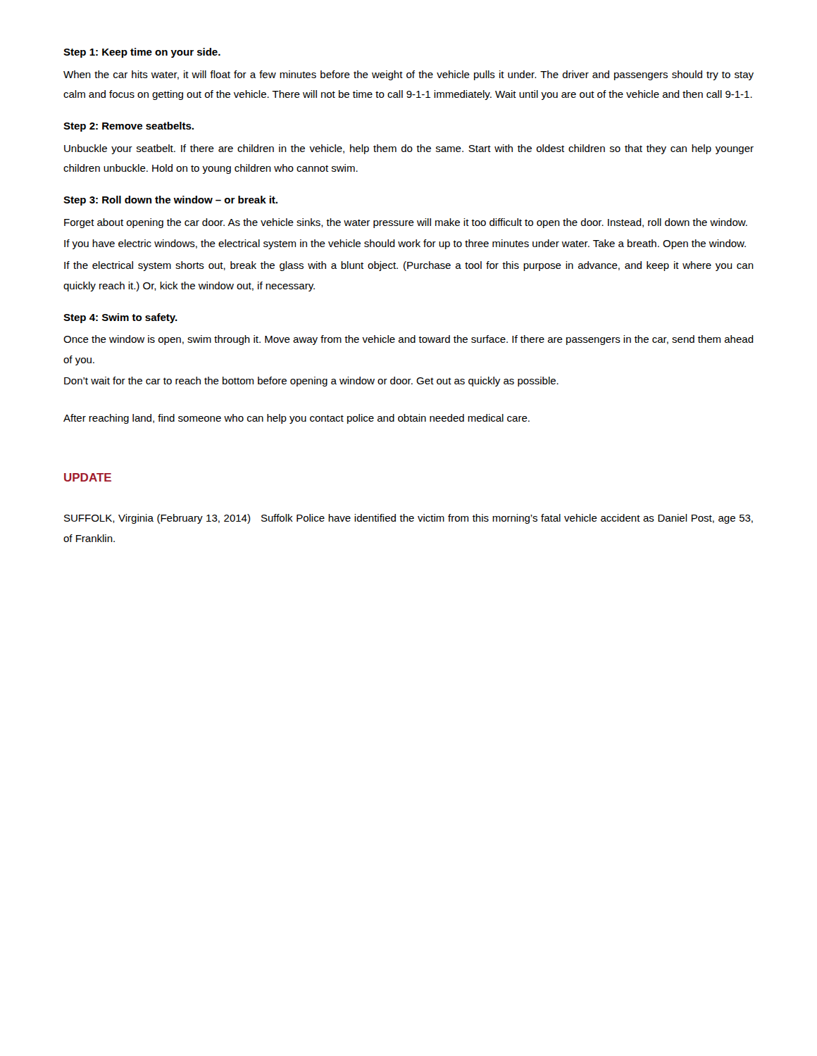Step 1: Keep time on your side.
When the car hits water, it will float for a few minutes before the weight of the vehicle pulls it under. The driver and passengers should try to stay calm and focus on getting out of the vehicle. There will not be time to call 9-1-1 immediately. Wait until you are out of the vehicle and then call 9-1-1.
Step 2: Remove seatbelts.
Unbuckle your seatbelt. If there are children in the vehicle, help them do the same. Start with the oldest children so that they can help younger children unbuckle. Hold on to young children who cannot swim.
Step 3: Roll down the window – or break it.
Forget about opening the car door. As the vehicle sinks, the water pressure will make it too difficult to open the door. Instead, roll down the window.
If you have electric windows, the electrical system in the vehicle should work for up to three minutes under water. Take a breath. Open the window.
If the electrical system shorts out, break the glass with a blunt object. (Purchase a tool for this purpose in advance, and keep it where you can quickly reach it.) Or, kick the window out, if necessary.
Step 4: Swim to safety.
Once the window is open, swim through it. Move away from the vehicle and toward the surface. If there are passengers in the car, send them ahead of you.
Don’t wait for the car to reach the bottom before opening a window or door. Get out as quickly as possible.
After reaching land, find someone who can help you contact police and obtain needed medical care.
UPDATE
SUFFOLK, Virginia (February 13, 2014) Suffolk Police have identified the victim from this morning’s fatal vehicle accident as Daniel Post, age 53, of Franklin.